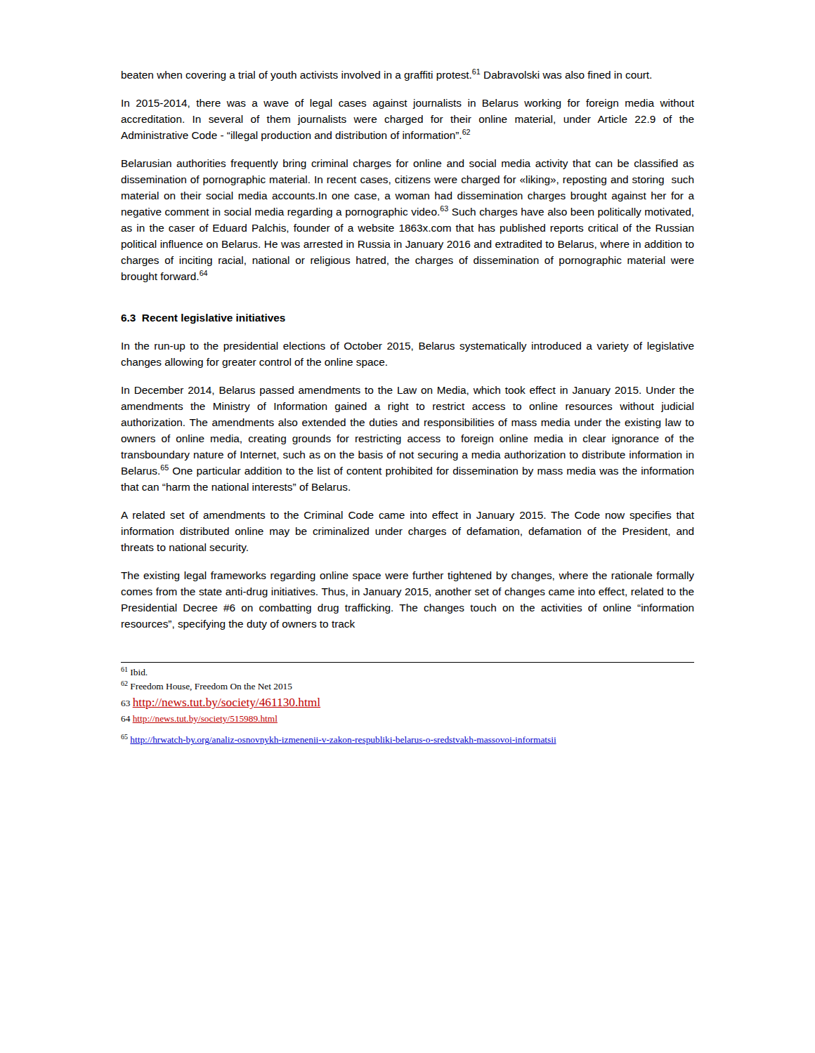beaten when covering a trial of youth activists involved in a graffiti protest.61 Dabravolski was also fined in court.
In 2015-2014, there was a wave of legal cases against journalists in Belarus working for foreign media without accreditation. In several of them journalists were charged for their online material, under Article 22.9 of the Administrative Code - “illegal production and distribution of information”.62
Belarusian authorities frequently bring criminal charges for online and social media activity that can be classified as dissemination of pornographic material. In recent cases, citizens were charged for «liking», reposting and storing such material on their social media accounts.In one case, a woman had dissemination charges brought against her for a negative comment in social media regarding a pornographic video.63 Such charges have also been politically motivated, as in the caser of Eduard Palchis, founder of a website 1863x.com that has published reports critical of the Russian political influence on Belarus. He was arrested in Russia in January 2016 and extradited to Belarus, where in addition to charges of inciting racial, national or religious hatred, the charges of dissemination of pornographic material were brought forward.64
6.3 Recent legislative initiatives
In the run-up to the presidential elections of October 2015, Belarus systematically introduced a variety of legislative changes allowing for greater control of the online space.
In December 2014, Belarus passed amendments to the Law on Media, which took effect in January 2015. Under the amendments the Ministry of Information gained a right to restrict access to online resources without judicial authorization. The amendments also extended the duties and responsibilities of mass media under the existing law to owners of online media, creating grounds for restricting access to foreign online media in clear ignorance of the transboundary nature of Internet, such as on the basis of not securing a media authorization to distribute information in Belarus.65 One particular addition to the list of content prohibited for dissemination by mass media was the information that can “harm the national interests” of Belarus.
A related set of amendments to the Criminal Code came into effect in January 2015. The Code now specifies that information distributed online may be criminalized under charges of defamation, defamation of the President, and threats to national security.
The existing legal frameworks regarding online space were further tightened by changes, where the rationale formally comes from the state anti-drug initiatives. Thus, in January 2015, another set of changes came into effect, related to the Presidential Decree #6 on combatting drug trafficking. The changes touch on the activities of online “information resources”, specifying the duty of owners to track
61 Ibid.
62 Freedom House, Freedom On the Net 2015
63 http://news.tut.by/society/461130.html
64 http://news.tut.by/society/515989.html
65 http://hrwatch-by.org/analiz-osnovnykh-izmenenii-v-zakon-respubliki-belarus-o-sredstvakh-massovoi-informatsii